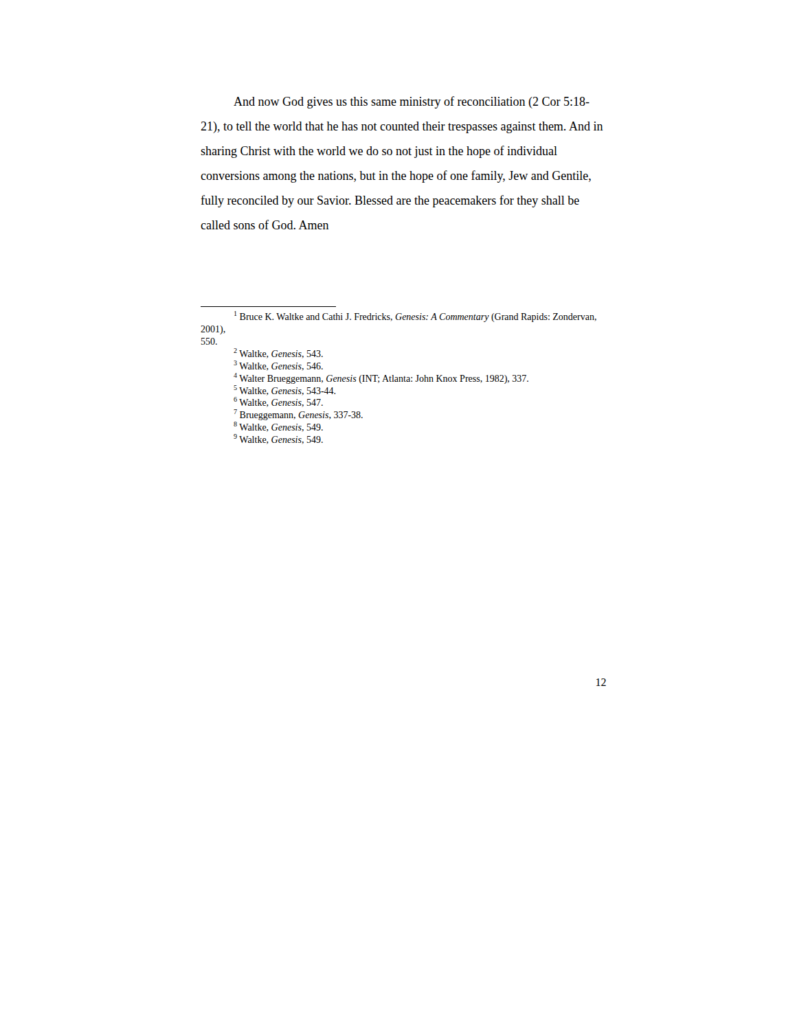And now God gives us this same ministry of reconciliation (2 Cor 5:18-21), to tell the world that he has not counted their trespasses against them. And in sharing Christ with the world we do so not just in the hope of individual conversions among the nations, but in the hope of one family, Jew and Gentile, fully reconciled by our Savior. Blessed are the peacemakers for they shall be called sons of God. Amen
1 Bruce K. Waltke and Cathi J. Fredricks, Genesis: A Commentary (Grand Rapids: Zondervan, 2001),
550.
2 Waltke, Genesis, 543.
3 Waltke, Genesis, 546.
4 Walter Brueggemann, Genesis (INT; Atlanta: John Knox Press, 1982), 337.
5 Waltke, Genesis, 543-44.
6 Waltke, Genesis, 547.
7 Brueggemann, Genesis, 337-38.
8 Waltke, Genesis, 549.
9 Waltke, Genesis, 549.
12